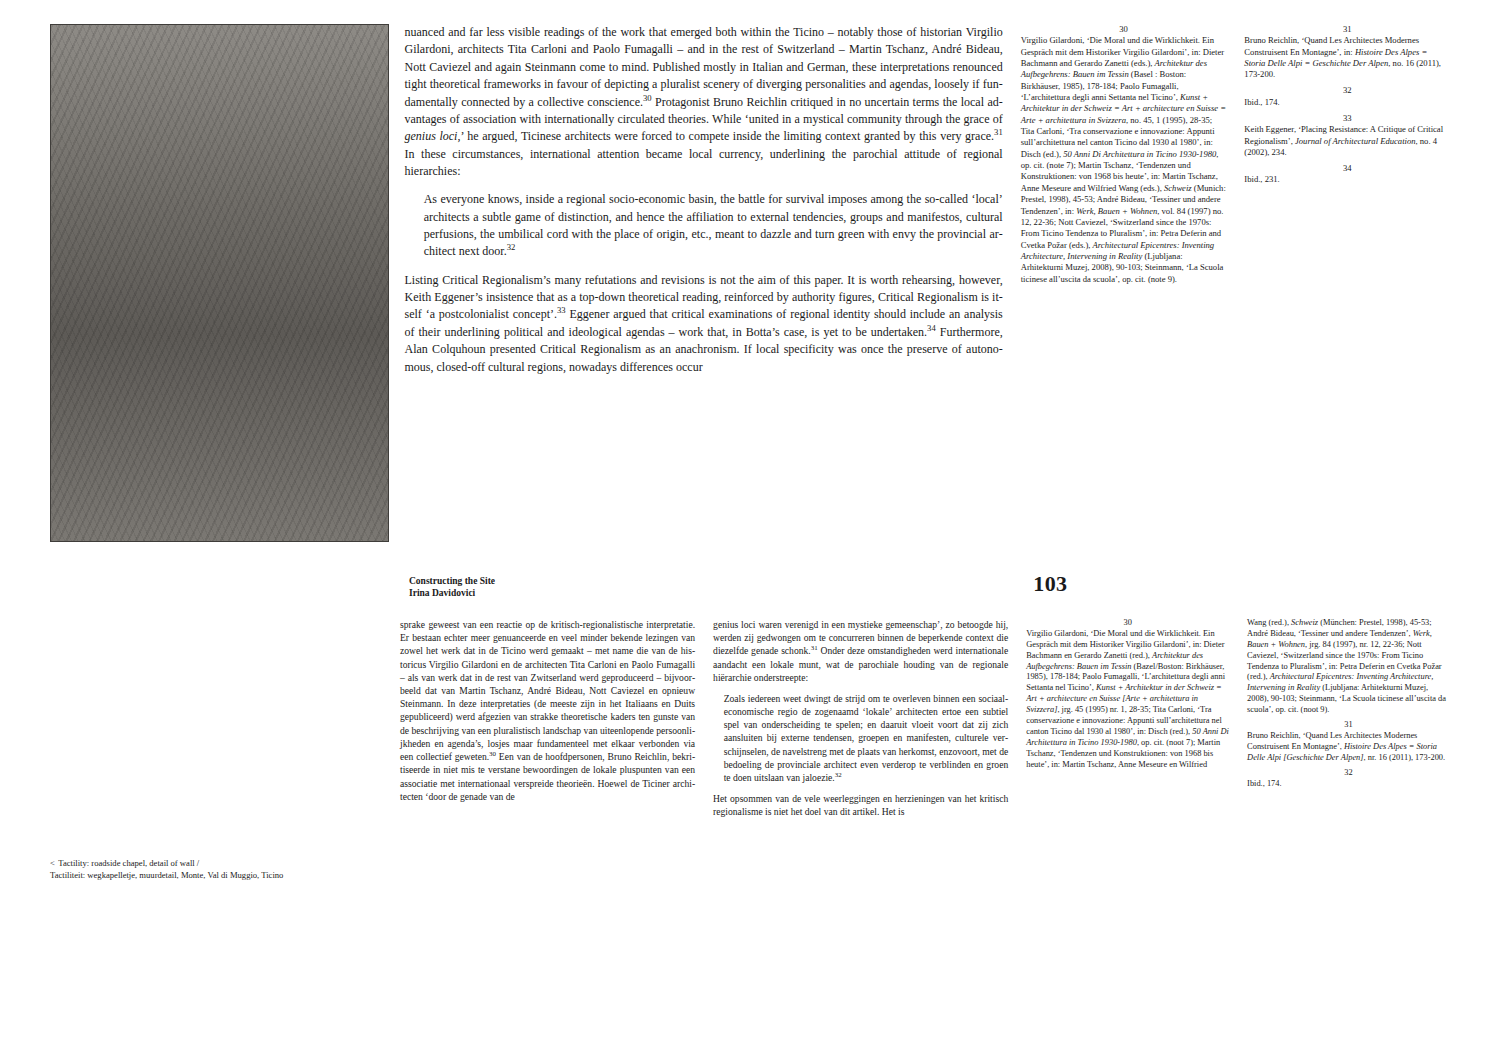nuanced and far less visible readings of the work that emerged both within the Ticino – notably those of historian Virgilio Gilardoni, architects Tita Carloni and Paolo Fumagalli – and in the rest of Switzerland – Martin Tschanz, André Bideau, Nott Caviezel and again Steinmann come to mind. Published mostly in Italian and German, these interpretations renounced tight theoretical frameworks in favour of depicting a pluralist scenery of diverging personalities and agendas, loosely if fundamentally connected by a collective conscience.30 Protagonist Bruno Reichlin critiqued in no uncertain terms the local advantages of association with internationally circulated theories. While ‘united in a mystical community through the grace of genius loci,’ he argued, Ticinese architects were forced to compete inside the limiting context granted by this very grace.31 In these circumstances, international attention became local currency, underlining the parochial attitude of regional hierarchies:
As everyone knows, inside a regional socio-economic basin, the battle for survival imposes among the so-called ‘local’ architects a subtle game of distinction, and hence the affiliation to external tendencies, groups and manifestos, cultural perfusions, the umbilical cord with the place of origin, etc., meant to dazzle and turn green with envy the provincial architect next door.32
Listing Critical Regionalism’s many refutations and revisions is not the aim of this paper. It is worth rehearsing, however, Keith Eggener’s insistence that as a top-down theoretical reading, reinforced by authority figures, Critical Regionalism is itself ‘a postcolonialist concept’.33 Eggener argued that critical examinations of regional identity should include an analysis of their underlining political and ideological agendas – work that, in Botta’s case, is yet to be undertaken.34 Furthermore, Alan Colquhoun presented Critical Regionalism as an anachronism. If local specificity was once the preserve of autonomous, closed-off cultural regions, nowadays differences occur
30 Virgilio Gilardoni, ‘Die Moral und die Wirklichkeit. Ein Gespräch mit dem Historiker Virgilio Gilardoni’, in: Dieter Bachmann and Gerardo Zanetti (eds.), Architektur des Aufbegehrens: Bauen im Tessin (Basel : Boston: Birkhäuser, 1985), 178-184; Paolo Fumagalli, ‘L’architettura degli anni Settanta nel Ticino’, Kunst + Architektur in der Schweiz = Art + architecture en Suisse = Arte + architettura in Svizzera, no. 45, 1 (1995), 28-35; Tita Carloni, ‘Tra conservazione e innovazione: Appunti sull’architettura nel canton Ticino dal 1930 al 1980’, in: Disch (ed.), 50 Anni Di Architettura in Ticino 1930-1980, op. cit. (note 7); Martin Tschanz, ‘Tendenzen und Konstruktionen: von 1968 bis heute’, in: Martin Tschanz, Anne Meseure and Wilfried Wang (eds.), Schweiz (Munich: Prestel, 1998), 45-53; André Bideau, ‘Tessiner und andere Tendenzen’, in: Werk, Bauen + Wohnen, vol. 84 (1997) no. 12, 22-36; Nott Caviezel, ‘Switzerland since the 1970s: From Ticino Tendenza to Pluralism’, in: Petra Deferin and Cvetka Požar (eds.), Architectural Epicentres: Inventing Architecture, Intervening in Reality (Ljubljana: Arhitekturni Muzej, 2008), 90-103; Steinmann, ‘La Scuola ticinese all’uscita da scuola’, op. cit. (note 9).
31 Bruno Reichlin, ‘Quand Les Architectes Modernes Construisent En Montagne’, in: Histoire Des Alpes = Storia Delle Alpi = Geschichte Der Alpen, no. 16 (2011), 173-200.
32 Ibid., 174.
33 Keith Eggener, ‘Placing Resistance: A Critique of Critical Regionalism’, Journal of Architectural Education, no. 4 (2002), 234.
34 Ibid., 231.
Constructing the Site
Irina Davidovici
103
sprake geweest van een reactie op de kritisch-regionalistische interpretatie. Er bestaan echter meer genuanceerde en veel minder bekende lezingen van zowel het werk dat in de Ticino werd gemaakt – met name die van de historicus Virgilio Gilardoni en de architecten Tita Carloni en Paolo Fumagalli – als van werk dat in de rest van Zwitserland werd geproduceerd – bijvoorbeeld dat van Martin Tschanz, André Bideau, Nott Caviezel en opnieuw Steinmann. In deze interpretaties (de meeste zijn in het Italiaans en Duits gepubliceerd) werd afgezien van strakke theoretische kaders ten gunste van de beschrijving van een pluralistisch landschap van uiteenlopende persoonlijkheden en agenda’s, losjes maar fundamenteel met elkaar verbonden via een collectief geweten.30 Een van de hoofdpersonen, Bruno Reichlin, bekritiseerde in niet mis te verstane bewoordingen de lokale pluspunten van een associatie met internationaal verspreide theorieën. Hoewel de Ticiner architecten ‘door de genade van de
genius loci waren verenigd in een mystieke gemeenschap’, zo betoogde hij, werden zij gedwongen om te concurreren binnen de beperkende context die diezelfde genade schonk.31 Onder deze omstandigheden werd internationale aandacht een lokale munt, wat de parochiale houding van de regionale hiërarchie onderstreepte:
Zoals iedereen weet dwingt de strijd om te overleven binnen een sociaal-economische regio de zogenaamd ‘lokale’ architecten ertoe een subtiel spel van onderscheiding te spelen; en daaruit vloeit voort dat zij zich aansluiten bij externe tendensen, groepen en manifesten, culturele verschijnselen, de navelstreng met de plaats van herkomst, enzovoort, met de bedoeling de provinciale architect even verderop te verblinden en groen te doen uitslaan van jaloezie.32
Het opsommen van de vele weerleggingen en herzieningen van het kritisch regionalisme is niet het doel van dit artikel. Het is
30 Virgilio Gilardoni, ‘Die Moral und die Wirklichkeit. Ein Gespräch mit dem Historiker Virgilio Gilardoni’, in: Dieter Bachmann en Gerardo Zanetti (red.), Architektur des Aufbegehrens: Bauen im Tessin (Bazel/Boston: Birkhäuser, 1985), 178-184; Paolo Fumagalli, ‘L’architettura degli anni Settanta nel Ticino’, Kunst + Architektur in der Schweiz = Art + architecture en Suisse [Arte + architettura in Svizzera], jrg. 45 (1995) nr. 1, 28-35; Tita Carloni, ‘Tra conservazione e innovazione: Appunti sull’architettura nel canton Ticino dal 1930 al 1980’, in: Disch (red.), 50 Anni Di Architettura in Ticino 1930-1980, op. cit. (noot 7); Martin Tschanz, ‘Tendenzen und Konstruktionen: von 1968 bis heute’, in: Martin Tschanz, Anne Meseure en Wilfried
Wang (red.), Schweiz (München: Prestel, 1998), 45-53; André Bideau, ‘Tessiner und andere Tendenzen’, Werk, Bauen + Wohnen, jrg. 84 (1997), nr. 12, 22-36; Nott Caviezel, ‘Switzerland since the 1970s: From Ticino Tendenza to Pluralism’, in: Petra Deferin en Cvetka Požar (red.), Architectural Epicentres: Inventing Architecture, Intervening in Reality (Ljubljana: Arhitekturni Muzej, 2008), 90-103; Steinmann, ‘La Scuola ticinese all’uscita da scuola’, op. cit. (noot 9).
31 Bruno Reichlin, ‘Quand Les Architectes Modernes Construisent En Montagne’, Histoire Des Alpes = Storia Delle Alpi [Geschichte Der Alpen], nr. 16 (2011), 173-200.
32 Ibid., 174.
<Tactility: roadside chapel, detail of wall /
Tactiliteit: wegkapelletje, muurdetail, Monte, Val di Muggio, Ticino